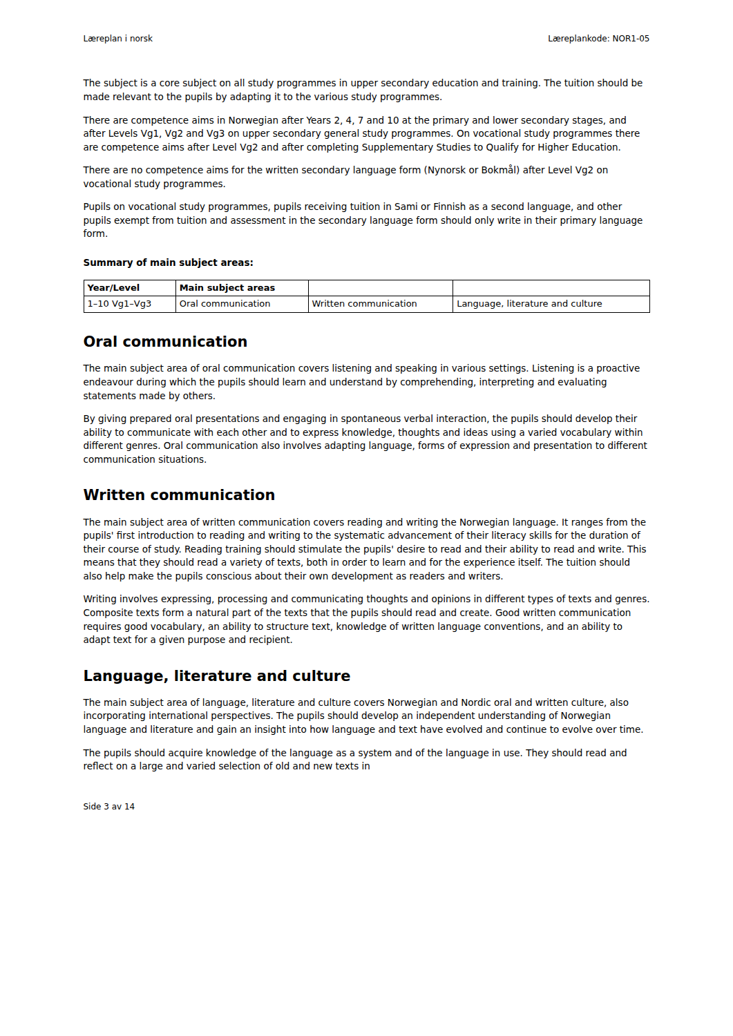Læreplan i norsk Læreplankode: NOR1-05
The subject is a core subject on all study programmes in upper secondary education and training. The tuition should be made relevant to the pupils by adapting it to the various study programmes.
There are competence aims in Norwegian after Years 2, 4, 7 and 10 at the primary and lower secondary stages, and after Levels Vg1, Vg2 and Vg3 on upper secondary general study programmes. On vocational study programmes there are competence aims after Level Vg2 and after completing Supplementary Studies to Qualify for Higher Education.
There are no competence aims for the written secondary language form (Nynorsk or Bokmål) after Level Vg2 on vocational study programmes.
Pupils on vocational study programmes, pupils receiving tuition in Sami or Finnish as a second language, and other pupils exempt from tuition and assessment in the secondary language form should only write in their primary language form.
Summary of main subject areas:
| Year/Level | Main subject areas | | |
| --- | --- | --- | --- |
| 1–10 Vg1–Vg3 | Oral communication | Written communication | Language, literature and culture |
Oral communication
The main subject area of oral communication covers listening and speaking in various settings. Listening is a proactive endeavour during which the pupils should learn and understand by comprehending, interpreting and evaluating statements made by others.
By giving prepared oral presentations and engaging in spontaneous verbal interaction, the pupils should develop their ability to communicate with each other and to express knowledge, thoughts and ideas using a varied vocabulary within different genres. Oral communication also involves adapting language, forms of expression and presentation to different communication situations.
Written communication
The main subject area of written communication covers reading and writing the Norwegian language. It ranges from the pupils' first introduction to reading and writing to the systematic advancement of their literacy skills for the duration of their course of study. Reading training should stimulate the pupils' desire to read and their ability to read and write. This means that they should read a variety of texts, both in order to learn and for the experience itself. The tuition should also help make the pupils conscious about their own development as readers and writers.
Writing involves expressing, processing and communicating thoughts and opinions in different types of texts and genres. Composite texts form a natural part of the texts that the pupils should read and create. Good written communication requires good vocabulary, an ability to structure text, knowledge of written language conventions, and an ability to adapt text for a given purpose and recipient.
Language, literature and culture
The main subject area of language, literature and culture covers Norwegian and Nordic oral and written culture, also incorporating international perspectives. The pupils should develop an independent understanding of Norwegian language and literature and gain an insight into how language and text have evolved and continue to evolve over time.
The pupils should acquire knowledge of the language as a system and of the language in use. They should read and reflect on a large and varied selection of old and new texts in
Side 3 av 14